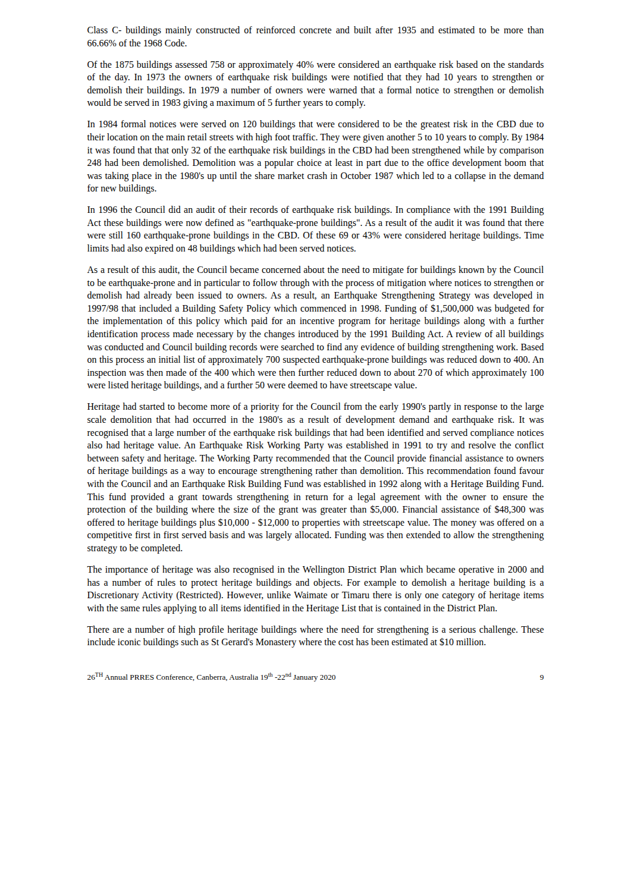Class C- buildings mainly constructed of reinforced concrete and built after 1935 and estimated to be more than 66.66% of the 1968 Code.
Of the 1875 buildings assessed 758 or approximately 40% were considered an earthquake risk based on the standards of the day. In 1973 the owners of earthquake risk buildings were notified that they had 10 years to strengthen or demolish their buildings. In 1979 a number of owners were warned that a formal notice to strengthen or demolish would be served in 1983 giving a maximum of 5 further years to comply.
In 1984 formal notices were served on 120 buildings that were considered to be the greatest risk in the CBD due to their location on the main retail streets with high foot traffic. They were given another 5 to 10 years to comply. By 1984 it was found that that only 32 of the earthquake risk buildings in the CBD had been strengthened while by comparison 248 had been demolished. Demolition was a popular choice at least in part due to the office development boom that was taking place in the 1980's up until the share market crash in October 1987 which led to a collapse in the demand for new buildings.
In 1996 the Council did an audit of their records of earthquake risk buildings. In compliance with the 1991 Building Act these buildings were now defined as "earthquake-prone buildings". As a result of the audit it was found that there were still 160 earthquake-prone buildings in the CBD. Of these 69 or 43% were considered heritage buildings. Time limits had also expired on 48 buildings which had been served notices.
As a result of this audit, the Council became concerned about the need to mitigate for buildings known by the Council to be earthquake-prone and in particular to follow through with the process of mitigation where notices to strengthen or demolish had already been issued to owners. As a result, an Earthquake Strengthening Strategy was developed in 1997/98 that included a Building Safety Policy which commenced in 1998. Funding of $1,500,000 was budgeted for the implementation of this policy which paid for an incentive program for heritage buildings along with a further identification process made necessary by the changes introduced by the 1991 Building Act. A review of all buildings was conducted and Council building records were searched to find any evidence of building strengthening work. Based on this process an initial list of approximately 700 suspected earthquake-prone buildings was reduced down to 400. An inspection was then made of the 400 which were then further reduced down to about 270 of which approximately 100 were listed heritage buildings, and a further 50 were deemed to have streetscape value.
Heritage had started to become more of a priority for the Council from the early 1990's partly in response to the large scale demolition that had occurred in the 1980's as a result of development demand and earthquake risk. It was recognised that a large number of the earthquake risk buildings that had been identified and served compliance notices also had heritage value. An Earthquake Risk Working Party was established in 1991 to try and resolve the conflict between safety and heritage. The Working Party recommended that the Council provide financial assistance to owners of heritage buildings as a way to encourage strengthening rather than demolition. This recommendation found favour with the Council and an Earthquake Risk Building Fund was established in 1992 along with a Heritage Building Fund. This fund provided a grant towards strengthening in return for a legal agreement with the owner to ensure the protection of the building where the size of the grant was greater than $5,000. Financial assistance of $48,300 was offered to heritage buildings plus $10,000 - $12,000 to properties with streetscape value. The money was offered on a competitive first in first served basis and was largely allocated. Funding was then extended to allow the strengthening strategy to be completed.
The importance of heritage was also recognised in the Wellington District Plan which became operative in 2000 and has a number of rules to protect heritage buildings and objects. For example to demolish a heritage building is a Discretionary Activity (Restricted). However, unlike Waimate or Timaru there is only one category of heritage items with the same rules applying to all items identified in the Heritage List that is contained in the District Plan.
There are a number of high profile heritage buildings where the need for strengthening is a serious challenge. These include iconic buildings such as St Gerard's Monastery where the cost has been estimated at $10 million.
26TH Annual PRRES Conference, Canberra, Australia 19th -22nd January 2020 9